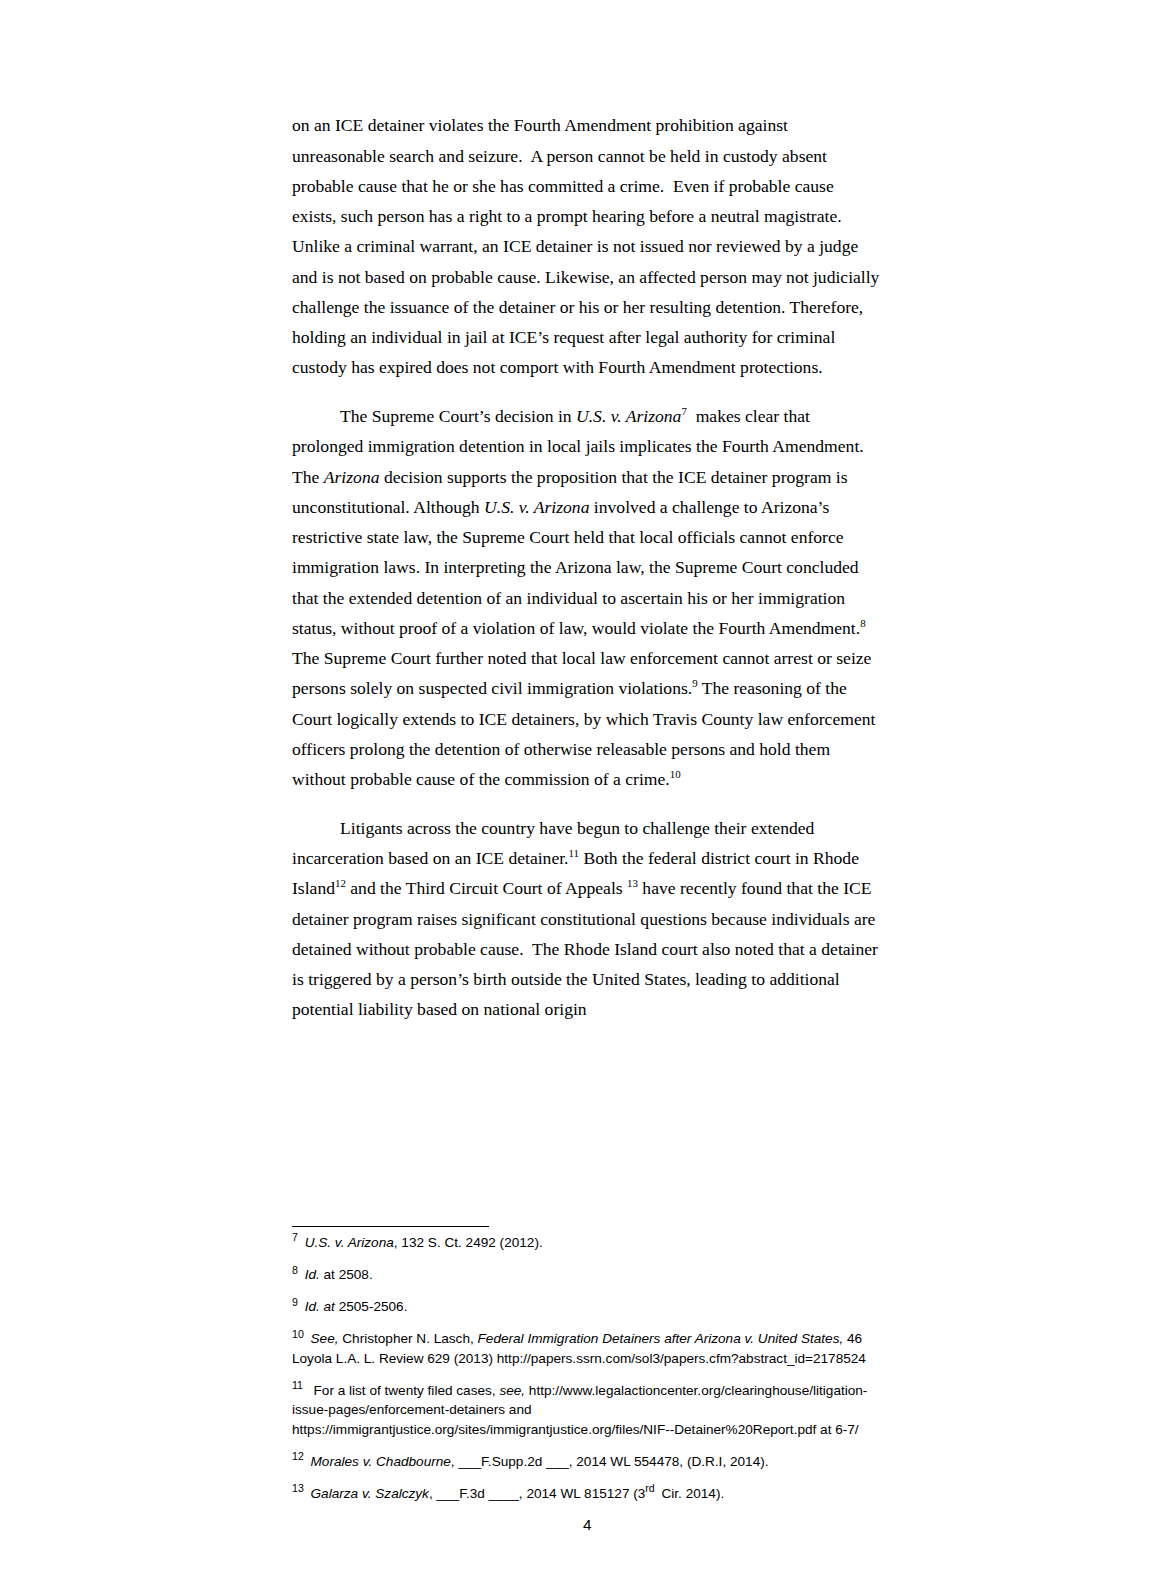on an ICE detainer violates the Fourth Amendment prohibition against unreasonable search and seizure. A person cannot be held in custody absent probable cause that he or she has committed a crime. Even if probable cause exists, such person has a right to a prompt hearing before a neutral magistrate. Unlike a criminal warrant, an ICE detainer is not issued nor reviewed by a judge and is not based on probable cause. Likewise, an affected person may not judicially challenge the issuance of the detainer or his or her resulting detention. Therefore, holding an individual in jail at ICE’s request after legal authority for criminal custody has expired does not comport with Fourth Amendment protections.
The Supreme Court’s decision in U.S. v. Arizona7 makes clear that prolonged immigration detention in local jails implicates the Fourth Amendment. The Arizona decision supports the proposition that the ICE detainer program is unconstitutional. Although U.S. v. Arizona involved a challenge to Arizona’s restrictive state law, the Supreme Court held that local officials cannot enforce immigration laws. In interpreting the Arizona law, the Supreme Court concluded that the extended detention of an individual to ascertain his or her immigration status, without proof of a violation of law, would violate the Fourth Amendment.8 The Supreme Court further noted that local law enforcement cannot arrest or seize persons solely on suspected civil immigration violations.9 The reasoning of the Court logically extends to ICE detainers, by which Travis County law enforcement officers prolong the detention of otherwise releasable persons and hold them without probable cause of the commission of a crime.10
Litigants across the country have begun to challenge their extended incarceration based on an ICE detainer.11 Both the federal district court in Rhode Island12 and the Third Circuit Court of Appeals 13 have recently found that the ICE detainer program raises significant constitutional questions because individuals are detained without probable cause. The Rhode Island court also noted that a detainer is triggered by a person’s birth outside the United States, leading to additional potential liability based on national origin
7 U.S. v. Arizona, 132 S. Ct. 2492 (2012).
8 Id. at 2508.
9 Id. at 2505-2506.
10 See, Christopher N. Lasch, Federal Immigration Detainers after Arizona v. United States, 46 Loyola L.A. L. Review 629 (2013) http://papers.ssrn.com/sol3/papers.cfm?abstract_id=2178524
11 For a list of twenty filed cases, see, http://www.legalactioncenter.org/clearinghouse/litigation-issue-pages/enforcement-detainers and https://immigrantjustice.org/sites/immigrantjustice.org/files/NIF--Detainer%20Report.pdf at 6-7/
12 Morales v. Chadbourne, ___F.Supp.2d ___, 2014 WL 554478, (D.R.I, 2014).
13 Galarza v. Szalczyk, ___F.3d ____, 2014 WL 815127 (3rd Cir. 2014).
4